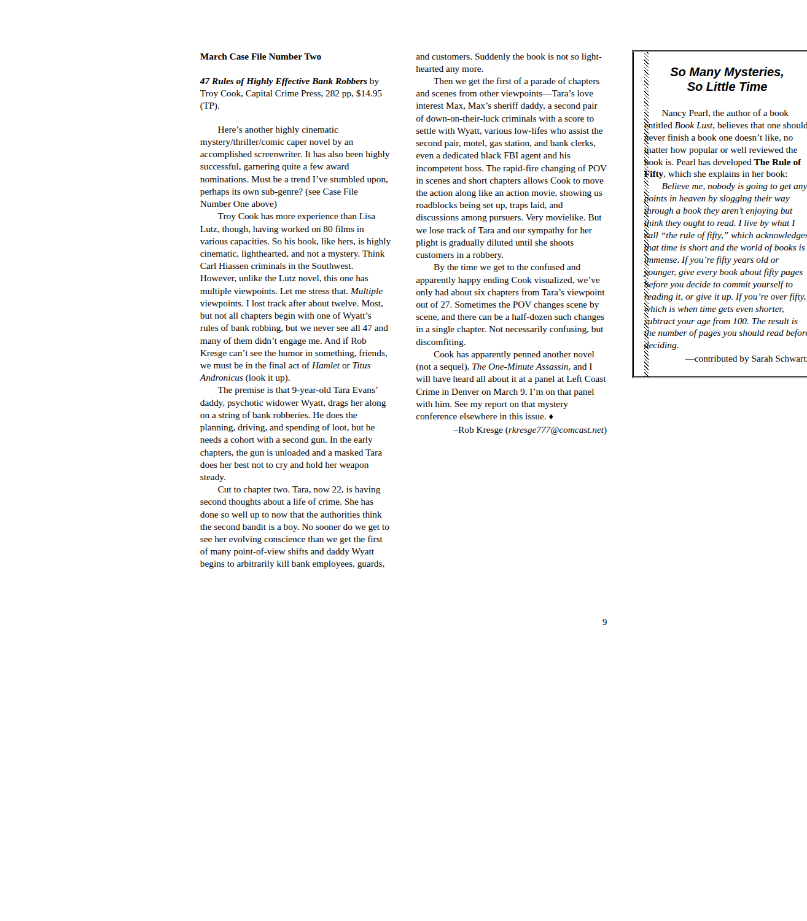March Case File Number Two
47 Rules of Highly Effective Bank Robbers by Troy Cook, Capital Crime Press, 282 pp, $14.95 (TP).
Here’s another highly cinematic mystery/thriller/comic caper novel by an accomplished screenwriter. It has also been highly successful, garnering quite a few award nominations. Must be a trend I’ve stumbled upon, perhaps its own sub-genre? (see Case File Number One above)
Troy Cook has more experience than Lisa Lutz, though, having worked on 80 films in various capacities. So his book, like hers, is highly cinematic, lighthearted, and not a mystery. Think Carl Hiassen criminals in the Southwest. However, unlike the Lutz novel, this one has multiple viewpoints. Let me stress that. Multiple viewpoints. I lost track after about twelve. Most, but not all chapters begin with one of Wyatt’s rules of bank robbing, but we never see all 47 and many of them didn’t engage me. And if Rob Kresge can’t see the humor in something, friends, we must be in the final act of Hamlet or Titus Andronicus (look it up).
The premise is that 9-year-old Tara Evans’ daddy, psychotic widower Wyatt, drags her along on a string of bank robberies. He does the planning, driving, and spending of loot, but he needs a cohort with a second gun. In the early chapters, the gun is unloaded and a masked Tara does her best not to cry and hold her weapon steady.
Cut to chapter two. Tara, now 22, is having second thoughts about a life of crime. She has done so well up to now that the authorities think the second bandit is a boy. No sooner do we get to see her evolving conscience than we get the first of many point-of-view shifts and daddy Wyatt begins to arbitrarily kill bank employees, guards, and customers. Suddenly the book is not so light-hearted any more.
Then we get the first of a parade of chapters and scenes from other viewpoints—Tara’s love interest Max, Max’s sheriff daddy, a second pair of down-on-their-luck criminals with a score to settle with Wyatt, various low-lifes who assist the second pair, motel, gas station, and bank clerks, even a dedicated black FBI agent and his incompetent boss. The rapid-fire changing of POV in scenes and short chapters allows Cook to move the action along like an action movie, showing us roadblocks being set up, traps laid, and discussions among pursuers. Very movielike. But we lose track of Tara and our sympathy for her plight is gradually diluted until she shoots customers in a robbery.
By the time we get to the confused and apparently happy ending Cook visualized, we’ve only had about six chapters from Tara’s viewpoint out of 27. Sometimes the POV changes scene by scene, and there can be a half-dozen such changes in a single chapter. Not necessarily confusing, but discomfiting.
Cook has apparently penned another novel (not a sequel), The One-Minute Assassin, and I will have heard all about it at a panel at Left Coast Crime in Denver on March 9. I’m on that panel with him. See my report on that mystery conference elsewhere in this issue. ♦
–Rob Kresge (rkresge777@comcast.net)
So Many Mysteries,
So Little Time
Nancy Pearl, the author of a book entitled Book Lust, believes that one should never finish a book one doesn’t like, no matter how popular or well reviewed the book is. Pearl has developed The Rule of Fifty, which she explains in her book:
Believe me, nobody is going to get any points in heaven by slogging their way through a book they aren’t enjoying but think they ought to read. I live by what I call “the rule of fifty,” which acknowledges that time is short and the world of books is immense. If you’re fifty years old or younger, give every book about fifty pages before you decide to commit yourself to reading it, or give it up. If you’re over fifty, which is when time gets even shorter, subtract your age from 100. The result is the number of pages you should read before deciding.
—contributed by Sarah Schwartz
9